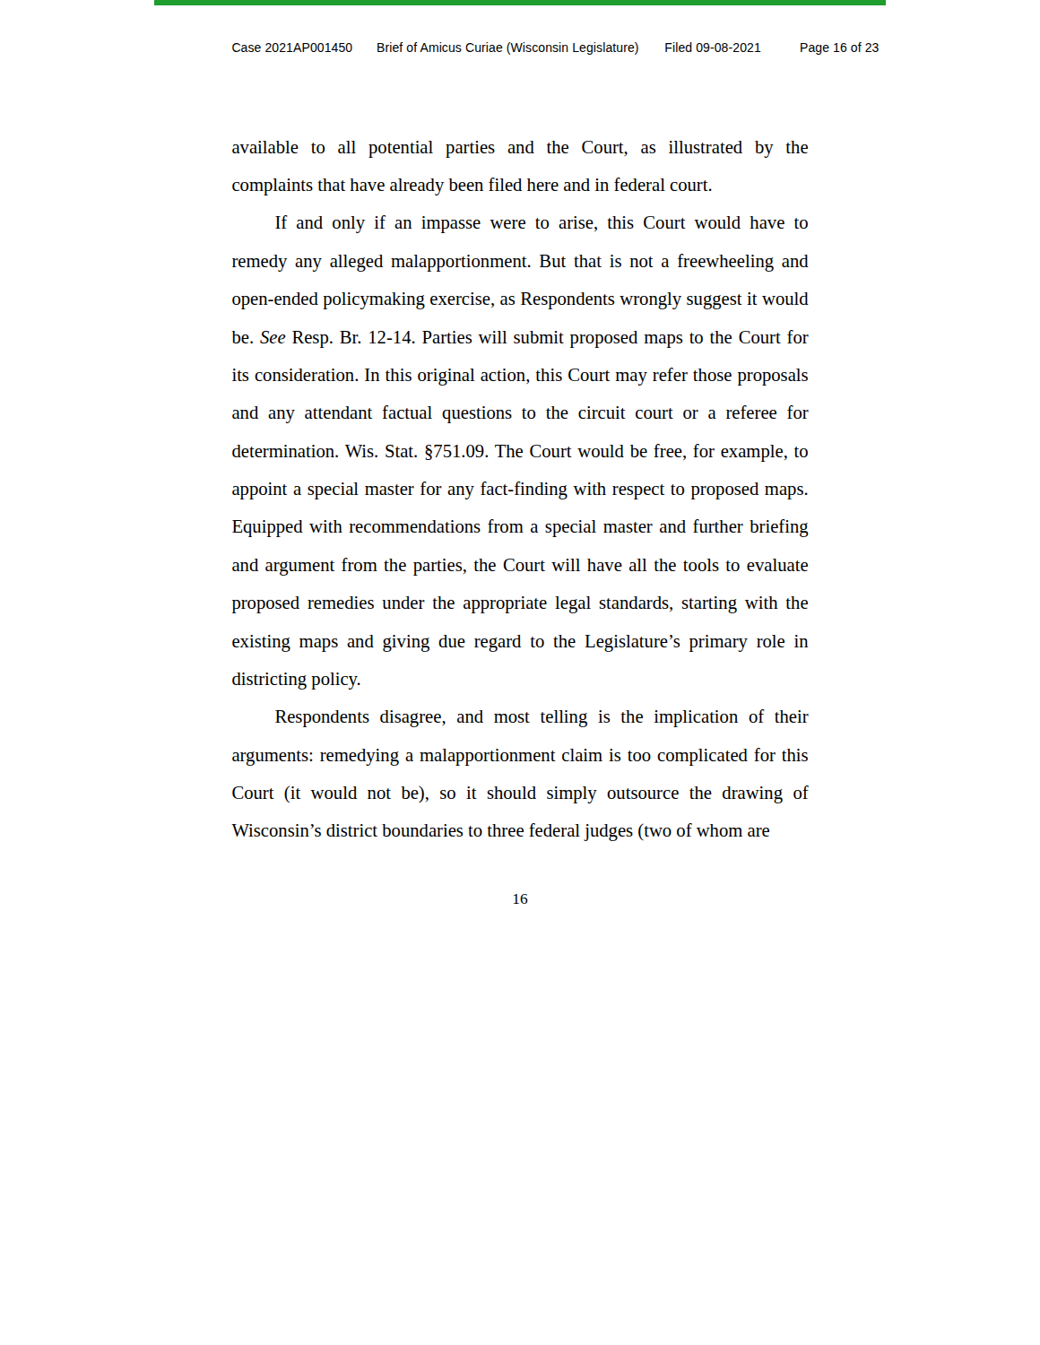Case 2021AP001450 Brief of Amicus Curiae (Wisconsin Legislature) Filed 09-08-2021 Page 16 of 23
available to all potential parties and the Court, as illustrated by the complaints that have already been filed here and in federal court.
If and only if an impasse were to arise, this Court would have to remedy any alleged malapportionment. But that is not a freewheeling and open-ended policymaking exercise, as Respondents wrongly suggest it would be. See Resp. Br. 12-14. Parties will submit proposed maps to the Court for its consideration. In this original action, this Court may refer those proposals and any attendant factual questions to the circuit court or a referee for determination. Wis. Stat. §751.09. The Court would be free, for example, to appoint a special master for any fact-finding with respect to proposed maps. Equipped with recommendations from a special master and further briefing and argument from the parties, the Court will have all the tools to evaluate proposed remedies under the appropriate legal standards, starting with the existing maps and giving due regard to the Legislature’s primary role in districting policy.
Respondents disagree, and most telling is the implication of their arguments: remedying a malapportionment claim is too complicated for this Court (it would not be), so it should simply outsource the drawing of Wisconsin’s district boundaries to three federal judges (two of whom are
16